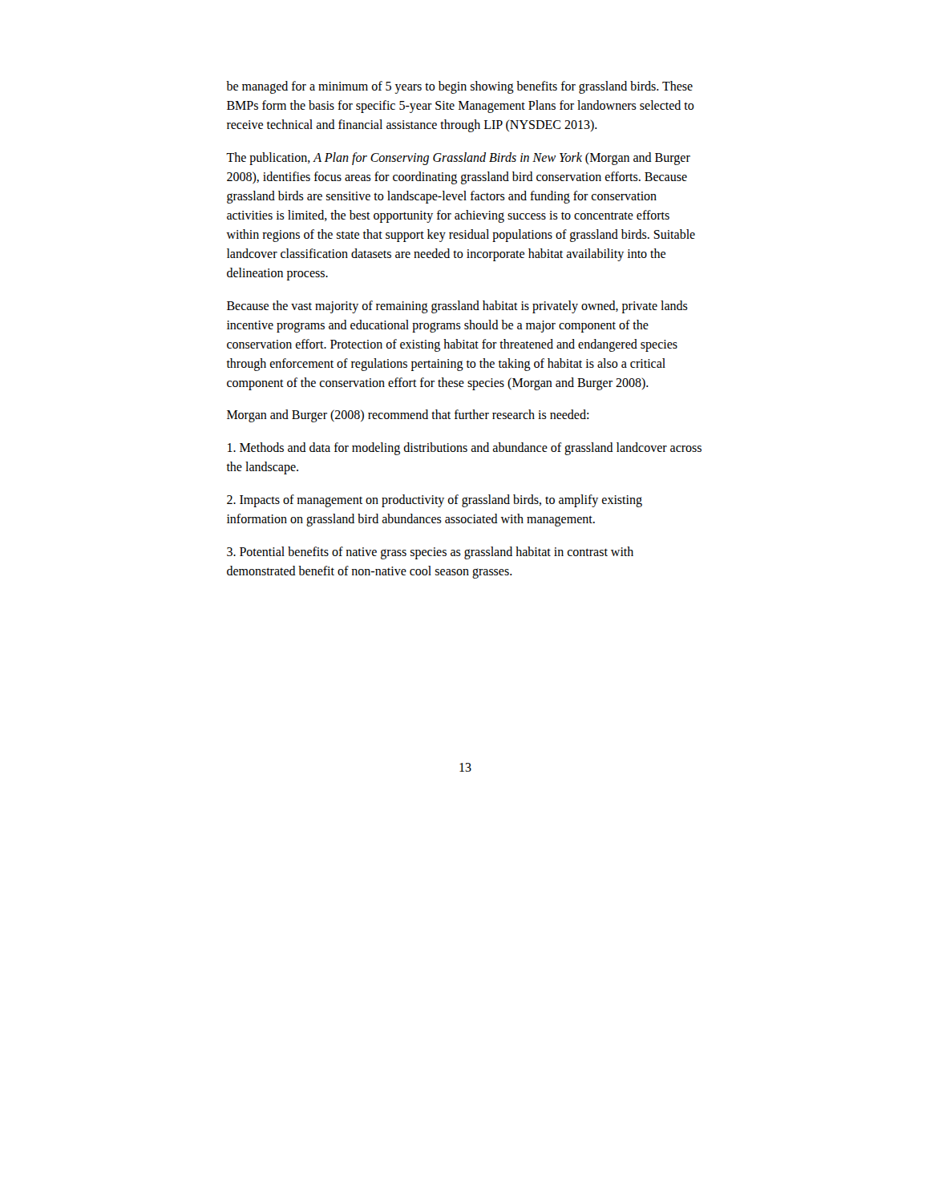be managed for a minimum of 5 years to begin showing benefits for grassland birds. These BMPs form the basis for specific 5-year Site Management Plans for landowners selected to receive technical and financial assistance through LIP (NYSDEC 2013).
The publication, A Plan for Conserving Grassland Birds in New York (Morgan and Burger 2008), identifies focus areas for coordinating grassland bird conservation efforts. Because grassland birds are sensitive to landscape-level factors and funding for conservation activities is limited, the best opportunity for achieving success is to concentrate efforts within regions of the state that support key residual populations of grassland birds. Suitable landcover classification datasets are needed to incorporate habitat availability into the delineation process.
Because the vast majority of remaining grassland habitat is privately owned, private lands incentive programs and educational programs should be a major component of the conservation effort. Protection of existing habitat for threatened and endangered species through enforcement of regulations pertaining to the taking of habitat is also a critical component of the conservation effort for these species (Morgan and Burger 2008).
Morgan and Burger (2008) recommend that further research is needed:
1. Methods and data for modeling distributions and abundance of grassland landcover across the landscape.
2. Impacts of management on productivity of grassland birds, to amplify existing information on grassland bird abundances associated with management.
3. Potential benefits of native grass species as grassland habitat in contrast with demonstrated benefit of non-native cool season grasses.
13